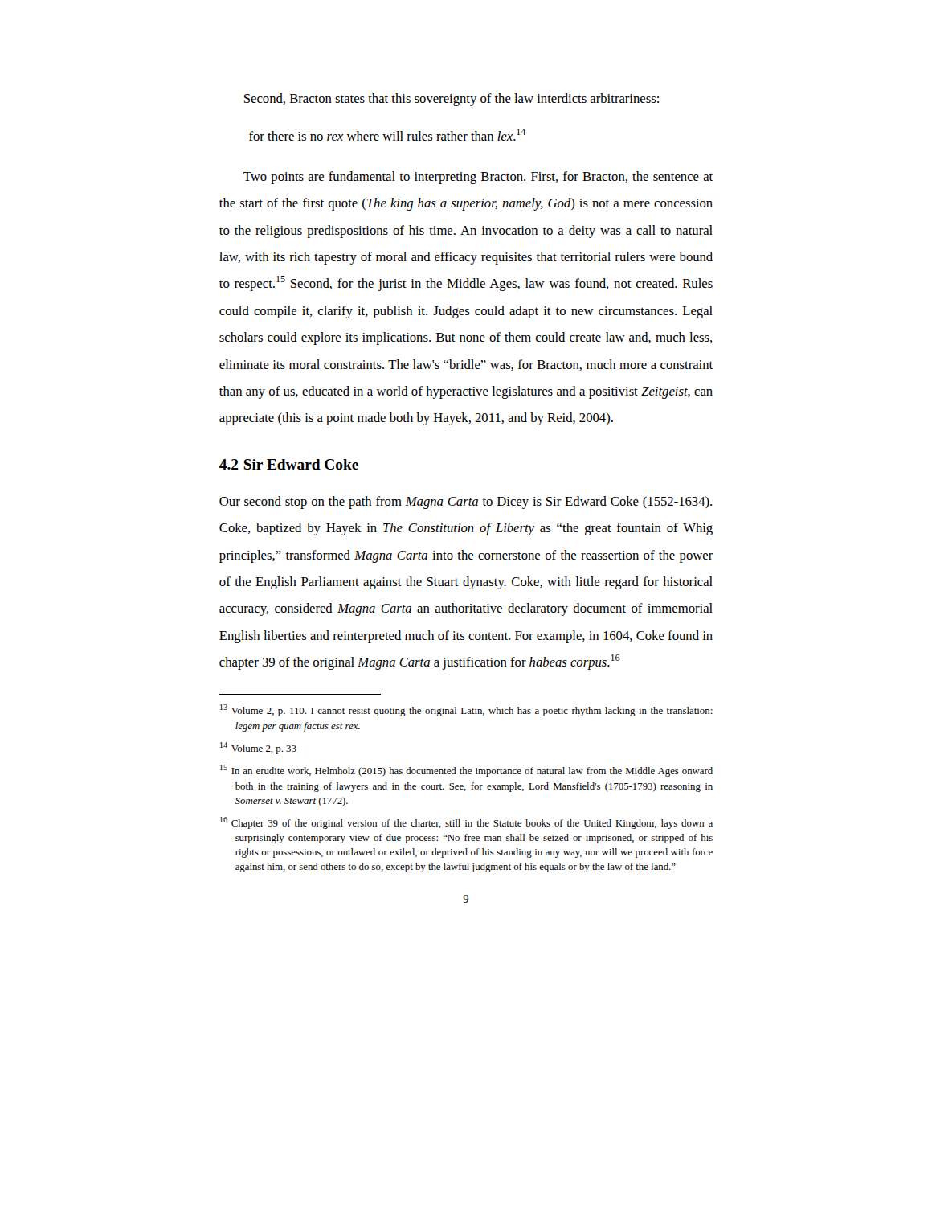Second, Bracton states that this sovereignty of the law interdicts arbitrariness:
for there is no rex where will rules rather than lex.14
Two points are fundamental to interpreting Bracton. First, for Bracton, the sentence at the start of the first quote (The king has a superior, namely, God) is not a mere concession to the religious predispositions of his time. An invocation to a deity was a call to natural law, with its rich tapestry of moral and efficacy requisites that territorial rulers were bound to respect.15 Second, for the jurist in the Middle Ages, law was found, not created. Rules could compile it, clarify it, publish it. Judges could adapt it to new circumstances. Legal scholars could explore its implications. But none of them could create law and, much less, eliminate its moral constraints. The law's “bridle” was, for Bracton, much more a constraint than any of us, educated in a world of hyperactive legislatures and a positivist Zeitgeist, can appreciate (this is a point made both by Hayek, 2011, and by Reid, 2004).
4.2 Sir Edward Coke
Our second stop on the path from Magna Carta to Dicey is Sir Edward Coke (1552-1634). Coke, baptized by Hayek in The Constitution of Liberty as “the great fountain of Whig principles,” transformed Magna Carta into the cornerstone of the reassertion of the power of the English Parliament against the Stuart dynasty. Coke, with little regard for historical accuracy, considered Magna Carta an authoritative declaratory document of immemorial English liberties and reinterpreted much of its content. For example, in 1604, Coke found in chapter 39 of the original Magna Carta a justification for habeas corpus.16
13 Volume 2, p. 110. I cannot resist quoting the original Latin, which has a poetic rhythm lacking in the translation: legem per quam factus est rex.
14 Volume 2, p. 33
15 In an erudite work, Helmholz (2015) has documented the importance of natural law from the Middle Ages onward both in the training of lawyers and in the court. See, for example, Lord Mansfield's (1705-1793) reasoning in Somerset v. Stewart (1772).
16 Chapter 39 of the original version of the charter, still in the Statute books of the United Kingdom, lays down a surprisingly contemporary view of due process: “No free man shall be seized or imprisoned, or stripped of his rights or possessions, or outlawed or exiled, or deprived of his standing in any way, nor will we proceed with force against him, or send others to do so, except by the lawful judgment of his equals or by the law of the land.”
9